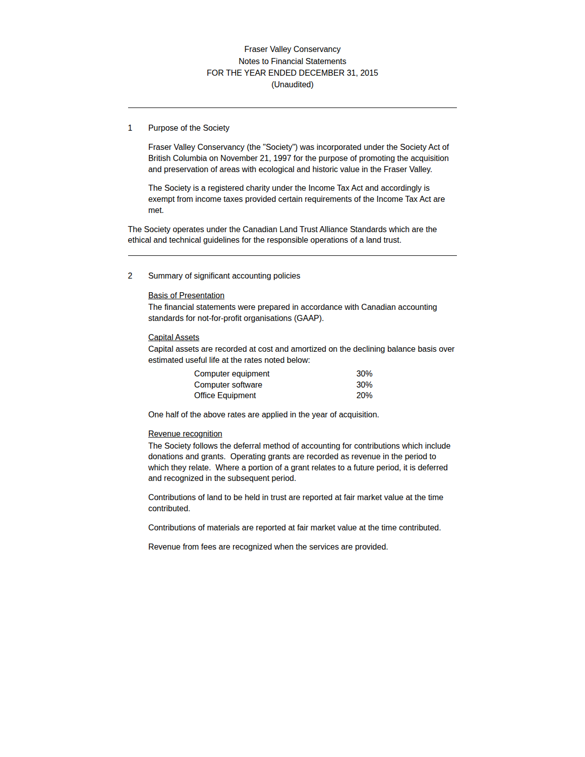Fraser Valley Conservancy
Notes to Financial Statements
FOR THE YEAR ENDED DECEMBER 31, 2015
(Unaudited)
1
Purpose of the Society
Fraser Valley Conservancy (the "Society") was incorporated under the Society Act of British Columbia on November 21, 1997 for the purpose of promoting the acquisition and preservation of areas with ecological and historic value in the Fraser Valley.
The Society is a registered charity under the Income Tax Act and accordingly is exempt from income taxes provided certain requirements of the Income Tax Act are met.
The Society operates under the Canadian Land Trust Alliance Standards which are the ethical and technical guidelines for the responsible operations of a land trust.
2
Summary of significant accounting policies
Basis of Presentation
The financial statements were prepared in accordance with Canadian accounting standards for not-for-profit organisations (GAAP).
Capital Assets
Capital assets are recorded at cost and amortized on the declining balance basis over estimated useful life at the rates noted below:
Computer equipment
30%
Computer software
30%
Office Equipment
20%
One half of the above rates are applied in the year of acquisition.
Revenue recognition
The Society follows the deferral method of accounting for contributions which include donations and grants. Operating grants are recorded as revenue in the period to which they relate. Where a portion of a grant relates to a future period, it is deferred and recognized in the subsequent period.
Contributions of land to be held in trust are reported at fair market value at the time contributed.
Contributions of materials are reported at fair market value at the time contributed.
Revenue from fees are recognized when the services are provided.